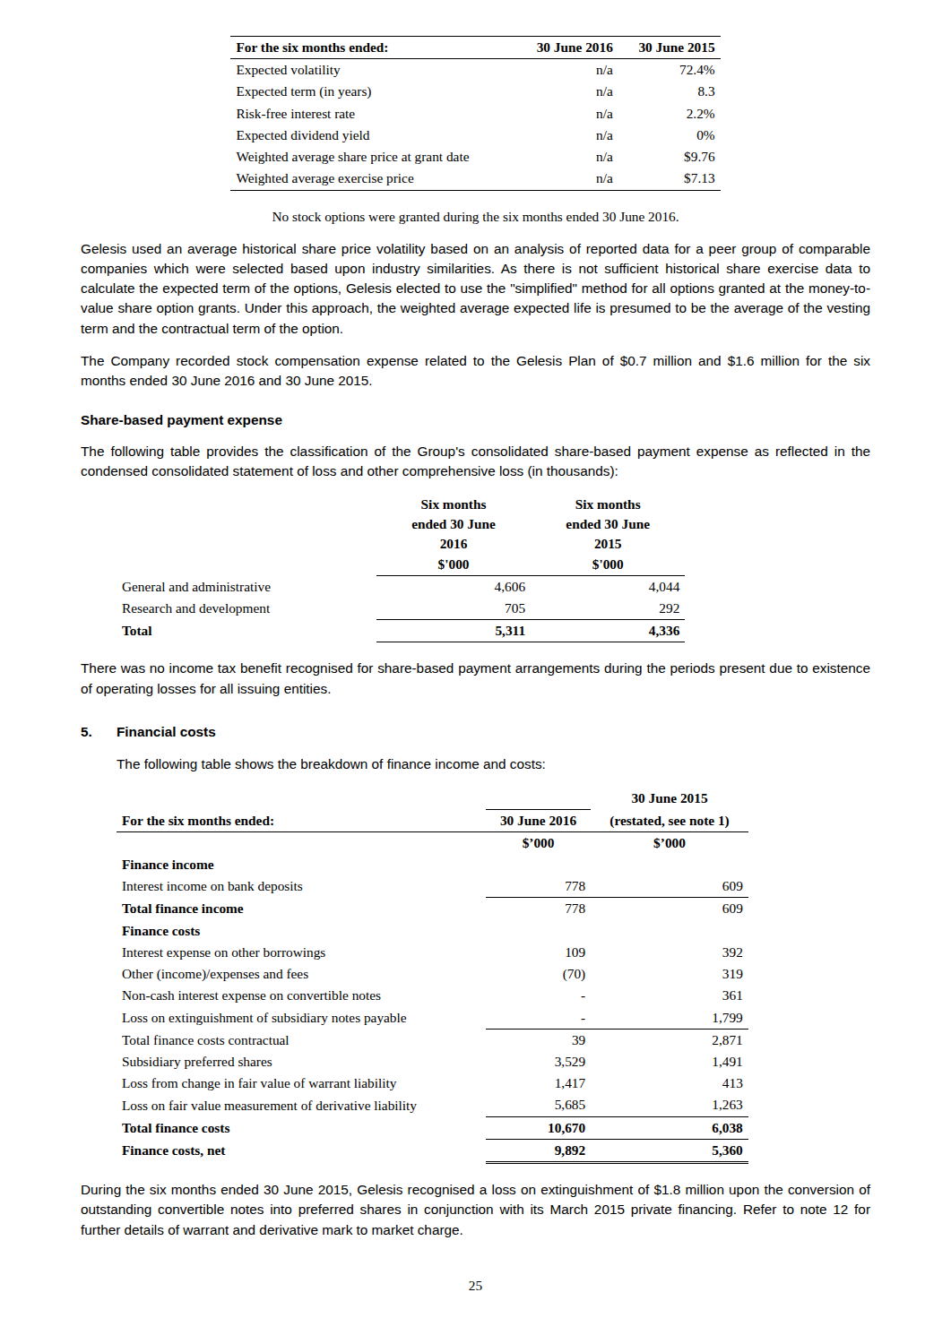| For the six months ended: | 30 June 2016 | 30 June 2015 |
| --- | --- | --- |
| Expected volatility | n/a | 72.4% |
| Expected term (in years) | n/a | 8.3 |
| Risk-free interest rate | n/a | 2.2% |
| Expected dividend yield | n/a | 0% |
| Weighted average share price at grant date | n/a | $9.76 |
| Weighted average exercise price | n/a | $7.13 |
No stock options were granted during the six months ended 30 June 2016.
Gelesis used an average historical share price volatility based on an analysis of reported data for a peer group of comparable companies which were selected based upon industry similarities. As there is not sufficient historical share exercise data to calculate the expected term of the options, Gelesis elected to use the "simplified" method for all options granted at the money-to-value share option grants. Under this approach, the weighted average expected life is presumed to be the average of the vesting term and the contractual term of the option.
The Company recorded stock compensation expense related to the Gelesis Plan of $0.7 million and $1.6 million for the six months ended 30 June 2016 and 30 June 2015.
Share-based payment expense
The following table provides the classification of the Group's consolidated share-based payment expense as reflected in the condensed consolidated statement of loss and other comprehensive loss (in thousands):
| | Six months ended 30 June 2016 $'000 | Six months ended 30 June 2015 $'000 |
| --- | --- | --- |
| General and administrative | 4,606 | 4,044 |
| Research and development | 705 | 292 |
| Total | 5,311 | 4,336 |
There was no income tax benefit recognised for share-based payment arrangements during the periods present due to existence of operating losses for all issuing entities.
5.
Financial costs
The following table shows the breakdown of finance income and costs:
| For the six months ended: | | 30 June 2015 |
| --- | --- | --- |
| 30 June 2016 | (restated, see note 1) |
| | $’000 | $’000 |
| Finance income |
| Interest income on bank deposits | 778 | 609 |
| Total finance income | 778 | 609 |
| Finance costs |
| Interest expense on other borrowings | 109 | 392 |
| Other (income)/expenses and fees | (70) | 319 |
| Non-cash interest expense on convertible notes | - | 361 |
| Loss on extinguishment of subsidiary notes payable | - | 1,799 |
| Total finance costs contractual | 39 | 2,871 |
| Subsidiary preferred shares | 3,529 | 1,491 |
| Loss from change in fair value of warrant liability | 1,417 | 413 |
| Loss on fair value measurement of derivative liability | 5,685 | 1,263 |
| Total finance costs | 10,670 | 6,038 |
| Finance costs, net | 9,892 | 5,360 |
During the six months ended 30 June 2015, Gelesis recognised a loss on extinguishment of $1.8 million upon the conversion of outstanding convertible notes into preferred shares in conjunction with its March 2015 private financing. Refer to note 12 for further details of warrant and derivative mark to market charge.
25